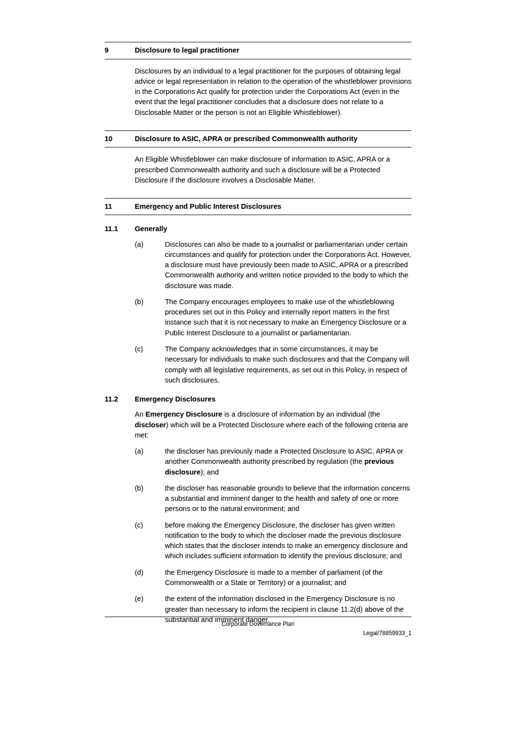9 Disclosure to legal practitioner
Disclosures by an individual to a legal practitioner for the purposes of obtaining legal advice or legal representation in relation to the operation of the whistleblower provisions in the Corporations Act qualify for protection under the Corporations Act (even in the event that the legal practitioner concludes that a disclosure does not relate to a Disclosable Matter or the person is not an Eligible Whistleblower).
10 Disclosure to ASIC, APRA or prescribed Commonwealth authority
An Eligible Whistleblower can make disclosure of information to ASIC, APRA or a prescribed Commonwealth authority and such a disclosure will be a Protected Disclosure if the disclosure involves a Disclosable Matter.
11 Emergency and Public Interest Disclosures
11.1 Generally
(a) Disclosures can also be made to a journalist or parliamentarian under certain circumstances and qualify for protection under the Corporations Act. However, a disclosure must have previously been made to ASIC, APRA or a prescribed Commonwealth authority and written notice provided to the body to which the disclosure was made.
(b) The Company encourages employees to make use of the whistleblowing procedures set out in this Policy and internally report matters in the first instance such that it is not necessary to make an Emergency Disclosure or a Public Interest Disclosure to a journalist or parliamentarian.
(c) The Company acknowledges that in some circumstances, it may be necessary for individuals to make such disclosures and that the Company will comply with all legislative requirements, as set out in this Policy, in respect of such disclosures.
11.2 Emergency Disclosures
An Emergency Disclosure is a disclosure of information by an individual (the discloser) which will be a Protected Disclosure where each of the following criteria are met:
(a) the discloser has previously made a Protected Disclosure to ASIC, APRA or another Commonwealth authority prescribed by regulation (the previous disclosure); and
(b) the discloser has reasonable grounds to believe that the information concerns a substantial and imminent danger to the health and safety of one or more persons or to the natural environment; and
(c) before making the Emergency Disclosure, the discloser has given written notification to the body to which the discloser made the previous disclosure which states that the discloser intends to make an emergency disclosure and which includes sufficient information to identify the previous disclosure; and
(d) the Emergency Disclosure is made to a member of parliament (of the Commonwealth or a State or Territory) or a journalist; and
(e) the extent of the information disclosed in the Emergency Disclosure is no greater than necessary to inform the recipient in clause 11.2(d) above of the substantial and imminent danger.
Corporate Governance Plan
Legal/78859933_1